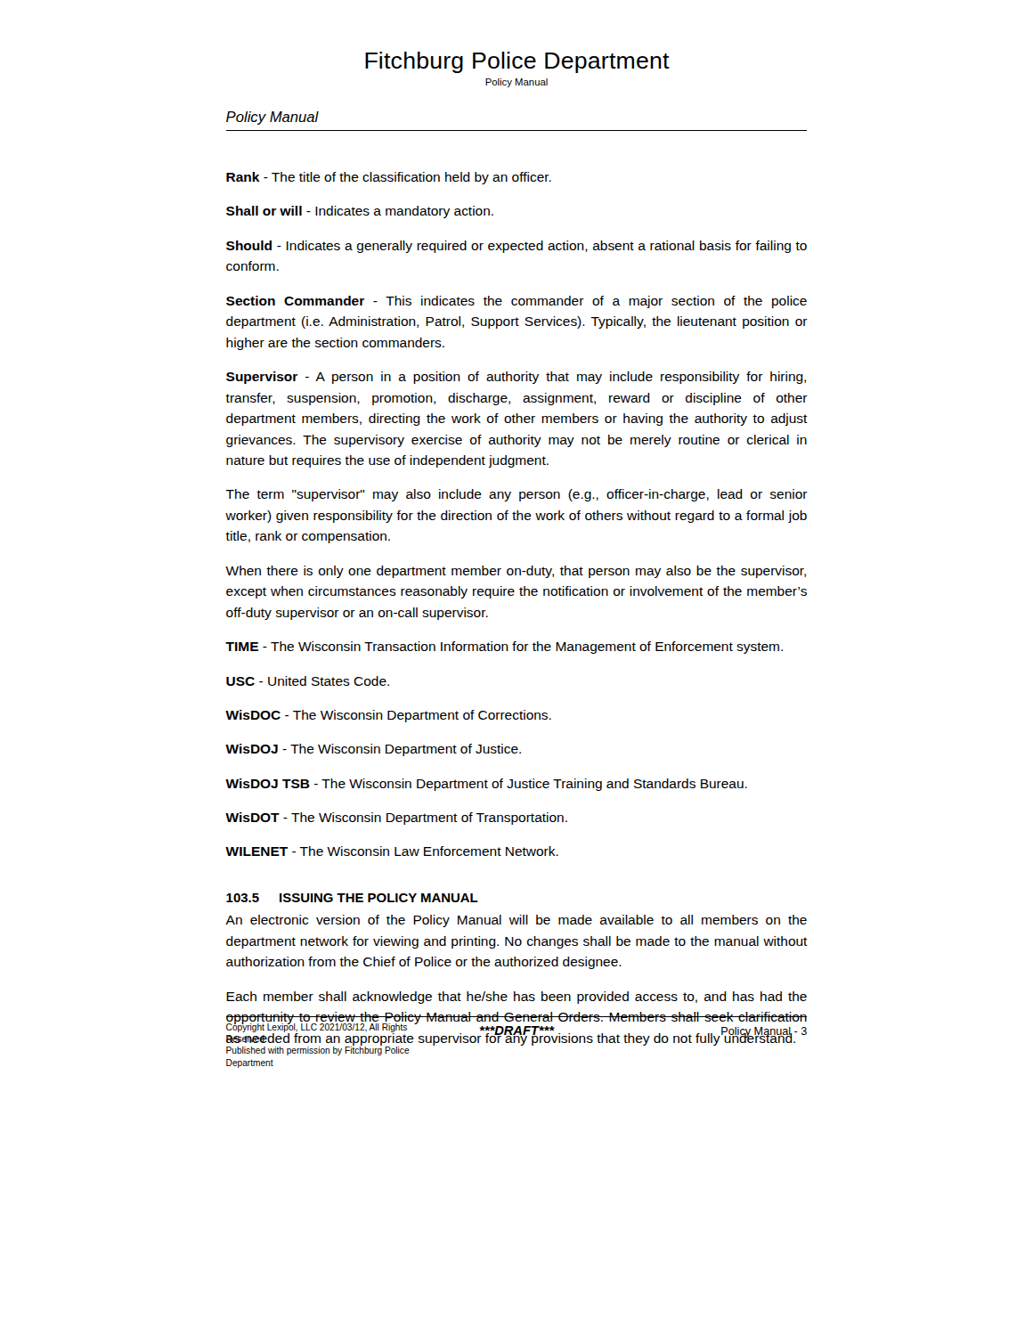Fitchburg Police Department
Policy Manual
Policy Manual
Rank - The title of the classification held by an officer.
Shall or will - Indicates a mandatory action.
Should - Indicates a generally required or expected action, absent a rational basis for failing to conform.
Section Commander - This indicates the commander of a major section of the police department (i.e. Administration, Patrol, Support Services). Typically, the lieutenant position or higher are the section commanders.
Supervisor - A person in a position of authority that may include responsibility for hiring, transfer, suspension, promotion, discharge, assignment, reward or discipline of other department members, directing the work of other members or having the authority to adjust grievances. The supervisory exercise of authority may not be merely routine or clerical in nature but requires the use of independent judgment.
The term "supervisor" may also include any person (e.g., officer-in-charge, lead or senior worker) given responsibility for the direction of the work of others without regard to a formal job title, rank or compensation.
When there is only one department member on-duty, that person may also be the supervisor, except when circumstances reasonably require the notification or involvement of the member’s off-duty supervisor or an on-call supervisor.
TIME - The Wisconsin Transaction Information for the Management of Enforcement system.
USC - United States Code.
WisDOC - The Wisconsin Department of Corrections.
WisDOJ - The Wisconsin Department of Justice.
WisDOJ TSB - The Wisconsin Department of Justice Training and Standards Bureau.
WisDOT - The Wisconsin Department of Transportation.
WILENET - The Wisconsin Law Enforcement Network.
103.5 ISSUING THE POLICY MANUAL
An electronic version of the Policy Manual will be made available to all members on the department network for viewing and printing. No changes shall be made to the manual without authorization from the Chief of Police or the authorized designee.
Each member shall acknowledge that he/she has been provided access to, and has had the opportunity to review the Policy Manual and General Orders. Members shall seek clarification as needed from an appropriate supervisor for any provisions that they do not fully understand.
Copyright Lexipol, LLC 2021/03/12, All Rights Reserved.
Published with permission by Fitchburg Police Department
***DRAFT***
Policy Manual - 3